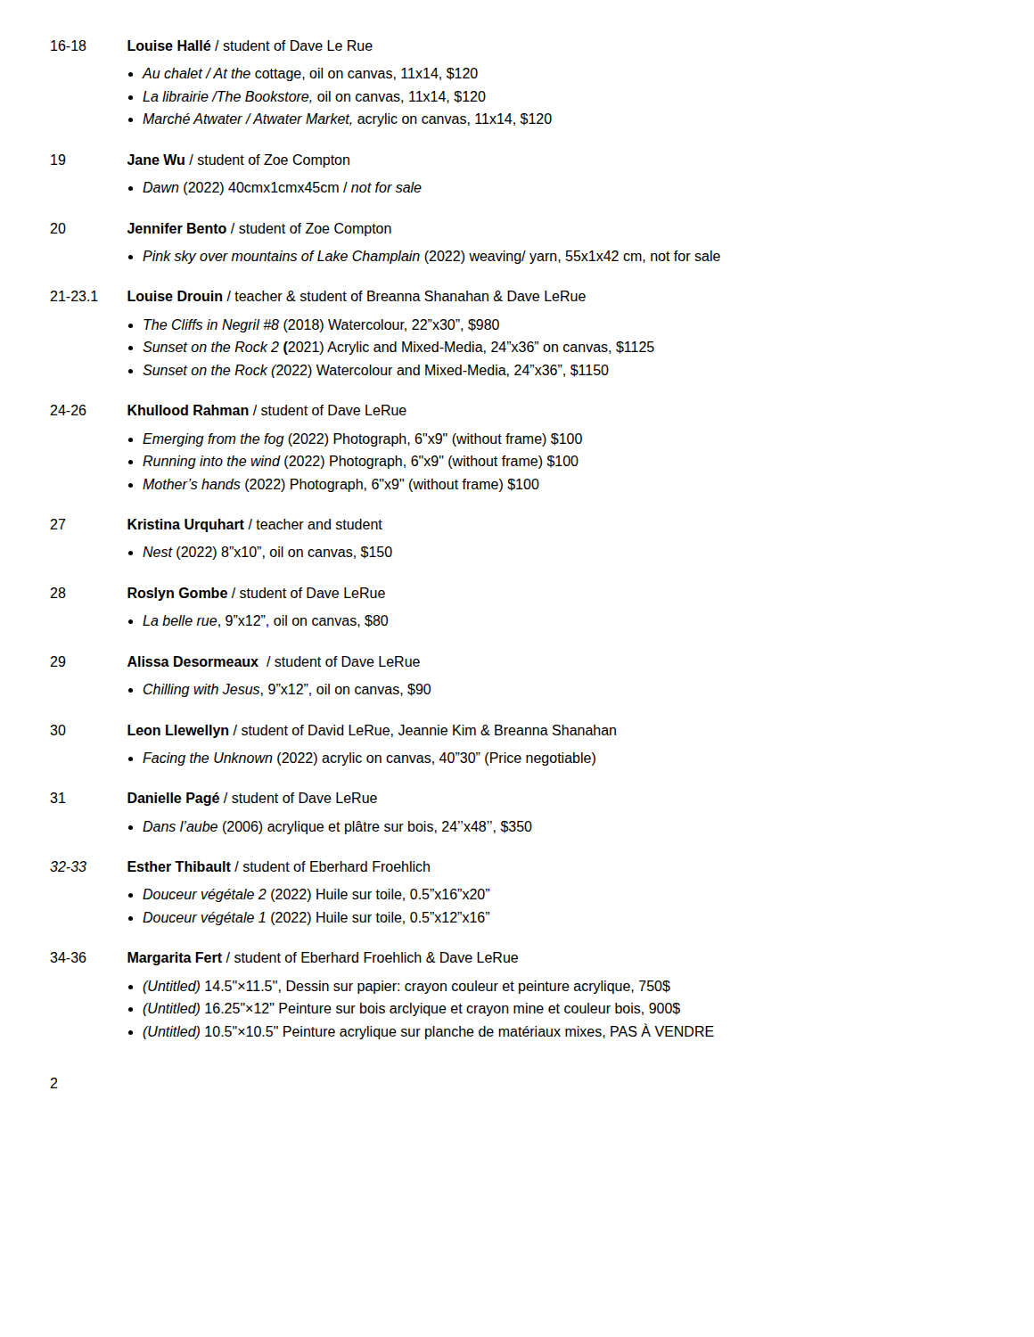16-18 Louise Hallé / student of Dave Le Rue
Au chalet / At the cottage, oil on canvas, 11x14, $120
La librairie /The Bookstore, oil on canvas, 11x14, $120
Marché Atwater / Atwater Market, acrylic on canvas, 11x14, $120
19 Jane Wu / student of Zoe Compton
Dawn (2022) 40cmx1cmx45cm / not for sale
20 Jennifer Bento / student of Zoe Compton
Pink sky over mountains of Lake Champlain (2022) weaving/ yarn, 55x1x42 cm, not for sale
21-23.1 Louise Drouin / teacher & student of Breanna Shanahan & Dave LeRue
The Cliffs in Negril #8 (2018) Watercolour, 22”x30”, $980
Sunset on the Rock 2 (2021) Acrylic and Mixed-Media, 24”x36” on canvas, $1125
Sunset on the Rock (2022) Watercolour and Mixed-Media, 24”x36”, $1150
24-26 Khullood Rahman / student of Dave LeRue
Emerging from the fog (2022) Photograph, 6"x9" (without frame) $100
Running into the wind (2022) Photograph, 6"x9" (without frame) $100
Mother’s hands (2022) Photograph, 6"x9" (without frame) $100
27 Kristina Urquhart / teacher and student
Nest (2022) 8”x10”, oil on canvas, $150
28 Roslyn Gombe / student of Dave LeRue
La belle rue, 9”x12”, oil on canvas, $80
29 Alissa Desormeaux / student of Dave LeRue
Chilling with Jesus, 9”x12”, oil on canvas, $90
30 Leon Llewellyn / student of David LeRue, Jeannie Kim & Breanna Shanahan
Facing the Unknown (2022) acrylic on canvas, 40”30” (Price negotiable)
31 Danielle Pagé / student of Dave LeRue
Dans l’aube (2006) acrylique et plâtre sur bois, 24’’x48’’, $350
32-33 Esther Thibault / student of Eberhard Froehlich
Douceur végétale 2 (2022) Huile sur toile, 0.5”x16”x20”
Douceur végétale 1 (2022) Huile sur toile, 0.5”x12”x16”
34-36 Margarita Fert / student of Eberhard Froehlich & Dave LeRue
(Untitled) 14.5"×11.5'', Dessin sur papier: crayon couleur et peinture acrylique, 750$
(Untitled) 16.25"×12" Peinture sur bois arclyique et crayon mine et couleur bois, 900$
(Untitled) 10.5"×10.5" Peinture acrylique sur planche de matériaux mixes, PAS À VENDRE
2